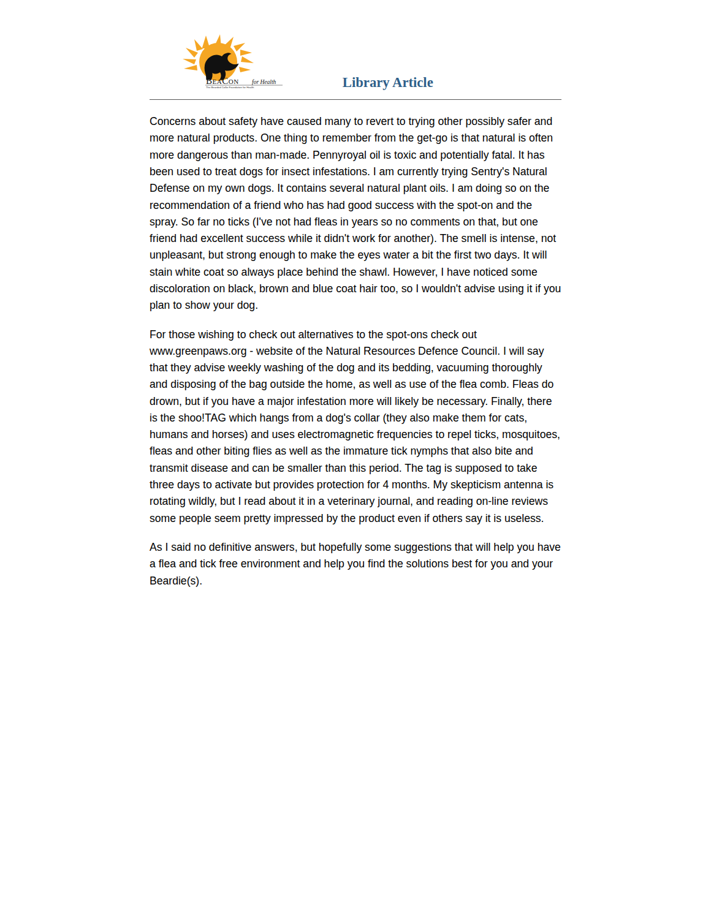BEACON for Health The Bearded Collie Foundation for Health
Library Article
Concerns about safety have caused many to revert to trying other possibly safer and more natural products. One thing to remember from the get-go is that natural is often more dangerous than man-made. Pennyroyal oil is toxic and potentially fatal. It has been used to treat dogs for insect infestations. I am currently trying Sentry's Natural Defense on my own dogs. It contains several natural plant oils. I am doing so on the recommendation of a friend who has had good success with the spot-on and the spray. So far no ticks (I've not had fleas in years so no comments on that, but one friend had excellent success while it didn't work for another). The smell is intense, not unpleasant, but strong enough to make the eyes water a bit the first two days. It will stain white coat so always place behind the shawl. However, I have noticed some discoloration on black, brown and blue coat hair too, so I wouldn't advise using it if you plan to show your dog.
For those wishing to check out alternatives to the spot-ons check out www.greenpaws.org - website of the Natural Resources Defence Council. I will say that they advise weekly washing of the dog and its bedding, vacuuming thoroughly and disposing of the bag outside the home, as well as use of the flea comb. Fleas do drown, but if you have a major infestation more will likely be necessary. Finally, there is the shoo!TAG which hangs from a dog's collar (they also make them for cats, humans and horses) and uses electromagnetic frequencies to repel ticks, mosquitoes, fleas and other biting flies as well as the immature tick nymphs that also bite and transmit disease and can be smaller than this period. The tag is supposed to take three days to activate but provides protection for 4 months. My skepticism antenna is rotating wildly, but I read about it in a veterinary journal, and reading on-line reviews some people seem pretty impressed by the product even if others say it is useless.
As I said no definitive answers, but hopefully some suggestions that will help you have a flea and tick free environment and help you find the solutions best for you and your Beardie(s).